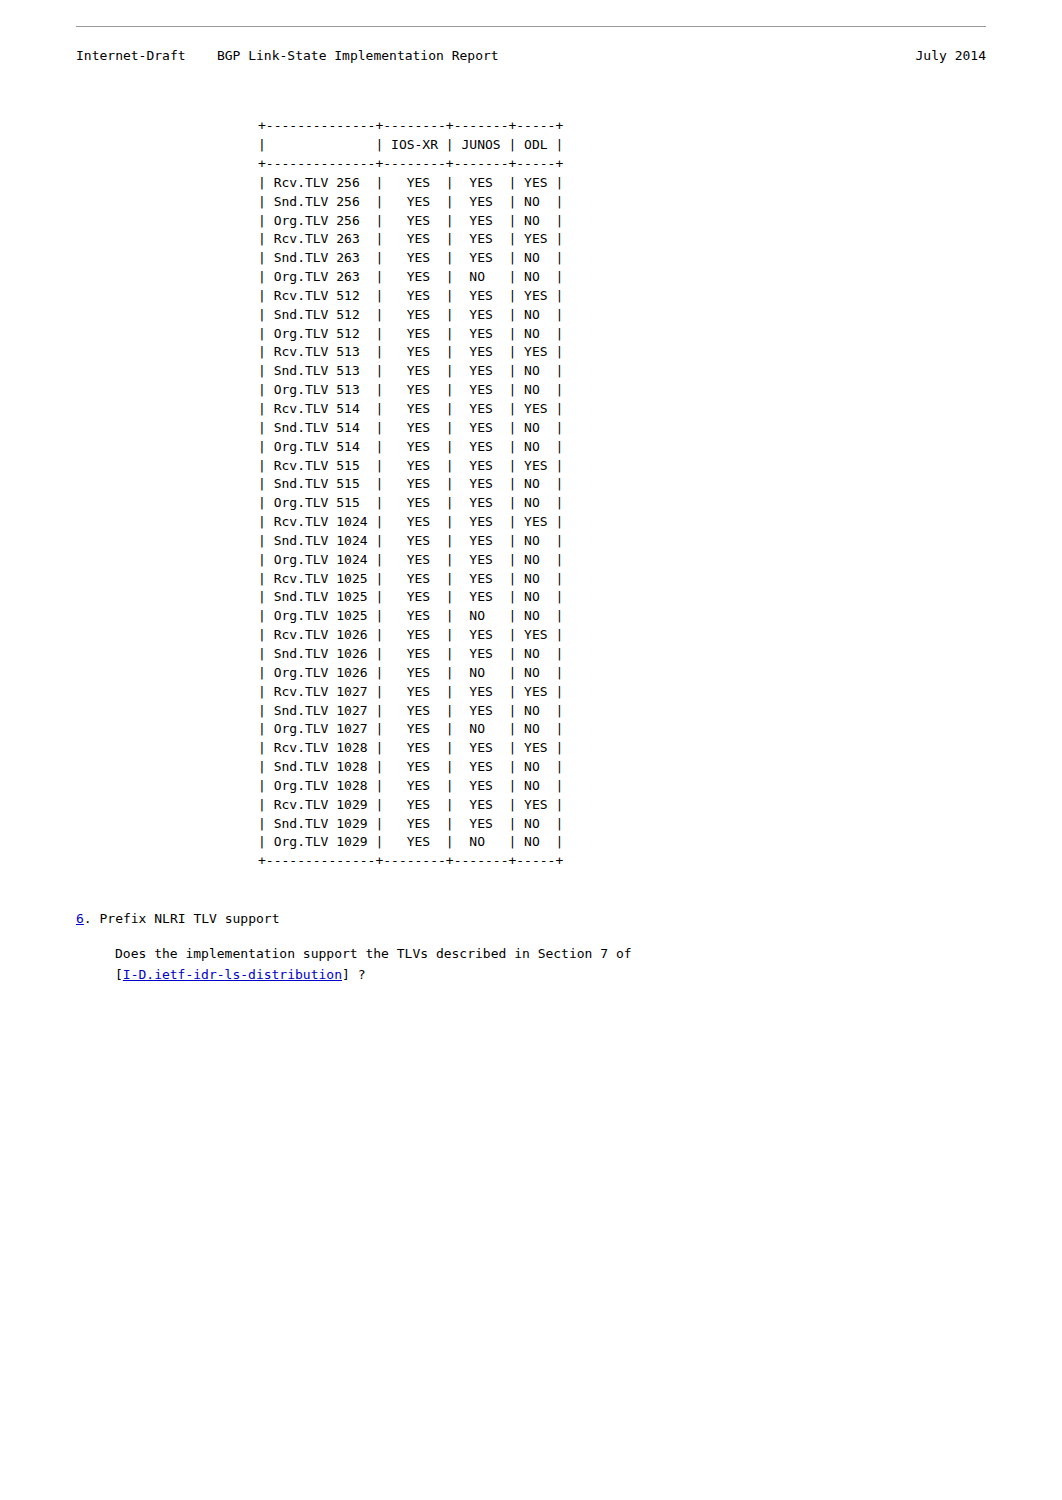Internet-Draft BGP Link-State Implementation Report July 2014
+--------------+--------+-------+-----+
|              | IOS-XR | JUNOS | ODL |
+--------------+--------+-------+-----+
| Rcv.TLV 256  |   YES  |  YES  | YES |
| Snd.TLV 256  |   YES  |  YES  | NO  |
| Org.TLV 256  |   YES  |  YES  | NO  |
| Rcv.TLV 263  |   YES  |  YES  | YES |
| Snd.TLV 263  |   YES  |  YES  | NO  |
| Org.TLV 263  |   YES  |  NO   | NO  |
| Rcv.TLV 512  |   YES  |  YES  | YES |
| Snd.TLV 512  |   YES  |  YES  | NO  |
| Org.TLV 512  |   YES  |  YES  | NO  |
| Rcv.TLV 513  |   YES  |  YES  | YES |
| Snd.TLV 513  |   YES  |  YES  | NO  |
| Org.TLV 513  |   YES  |  YES  | NO  |
| Rcv.TLV 514  |   YES  |  YES  | YES |
| Snd.TLV 514  |   YES  |  YES  | NO  |
| Org.TLV 514  |   YES  |  YES  | NO  |
| Rcv.TLV 515  |   YES  |  YES  | YES |
| Snd.TLV 515  |   YES  |  YES  | NO  |
| Org.TLV 515  |   YES  |  YES  | NO  |
| Rcv.TLV 1024 |   YES  |  YES  | YES |
| Snd.TLV 1024 |   YES  |  YES  | NO  |
| Org.TLV 1024 |   YES  |  YES  | NO  |
| Rcv.TLV 1025 |   YES  |  YES  | NO  |
| Snd.TLV 1025 |   YES  |  YES  | NO  |
| Org.TLV 1025 |   YES  |  NO   | NO  |
| Rcv.TLV 1026 |   YES  |  YES  | YES |
| Snd.TLV 1026 |   YES  |  YES  | NO  |
| Org.TLV 1026 |   YES  |  NO   | NO  |
| Rcv.TLV 1027 |   YES  |  YES  | YES |
| Snd.TLV 1027 |   YES  |  YES  | NO  |
| Org.TLV 1027 |   YES  |  NO   | NO  |
| Rcv.TLV 1028 |   YES  |  YES  | YES |
| Snd.TLV 1028 |   YES  |  YES  | NO  |
| Org.TLV 1028 |   YES  |  YES  | NO  |
| Rcv.TLV 1029 |   YES  |  YES  | YES |
| Snd.TLV 1029 |   YES  |  YES  | NO  |
| Org.TLV 1029 |   YES  |  NO   | NO  |
+--------------+--------+-------+-----+
6. Prefix NLRI TLV support
Does the implementation support the TLVs described in Section 7 of
[I-D.ietf-idr-ls-distribution] ?